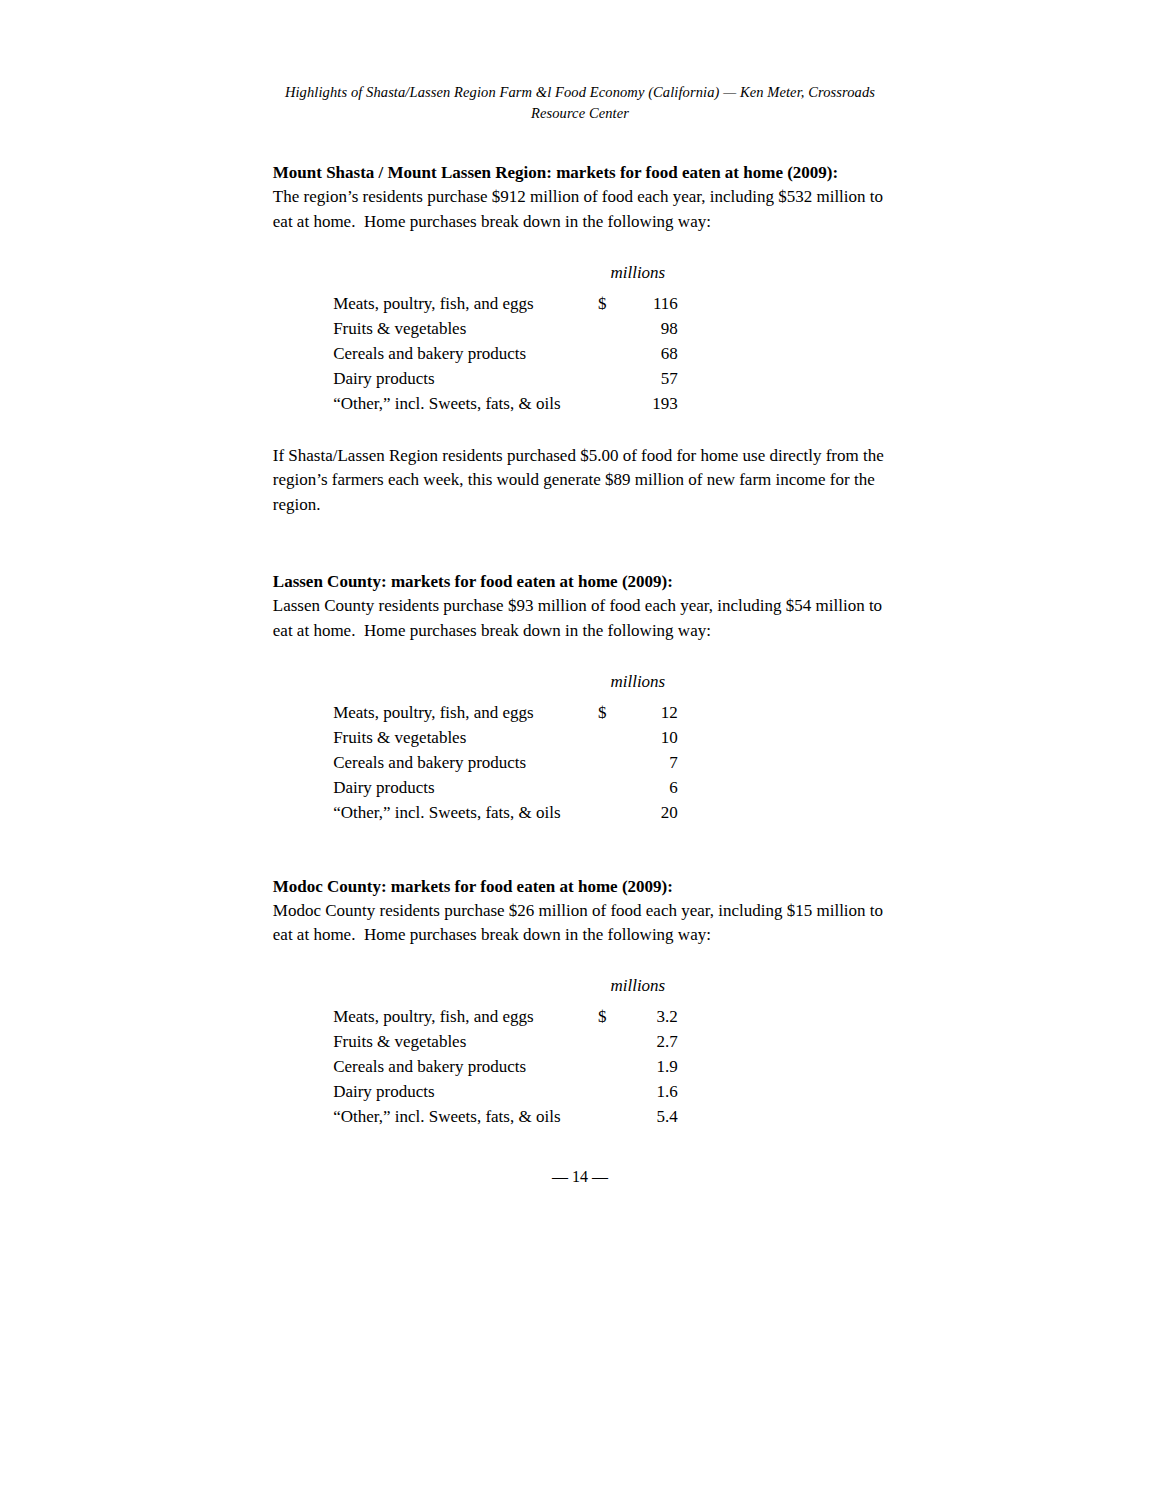Highlights of Shasta/Lassen Region Farm &l Food Economy (California) — Ken Meter, Crossroads Resource Center
Mount Shasta / Mount Lassen Region: markets for food eaten at home (2009):
The region’s residents purchase $912 million of food each year, including $532 million to eat at home. Home purchases break down in the following way:
| | millions |
| Meats, poultry, fish, and eggs | $ | 116 |
| Fruits & vegetables | | 98 |
| Cereals and bakery products | | 68 |
| Dairy products | | 57 |
| “Other,” incl. Sweets, fats, & oils | | 193 |
If Shasta/Lassen Region residents purchased $5.00 of food for home use directly from the region’s farmers each week, this would generate $89 million of new farm income for the region.
Lassen County: markets for food eaten at home (2009):
Lassen County residents purchase $93 million of food each year, including $54 million to eat at home. Home purchases break down in the following way:
| | millions |
| Meats, poultry, fish, and eggs | $ | 12 |
| Fruits & vegetables | | 10 |
| Cereals and bakery products | | 7 |
| Dairy products | | 6 |
| “Other,” incl. Sweets, fats, & oils | | 20 |
Modoc County: markets for food eaten at home (2009):
Modoc County residents purchase $26 million of food each year, including $15 million to eat at home. Home purchases break down in the following way:
| | millions |
| Meats, poultry, fish, and eggs | $ | 3.2 |
| Fruits & vegetables | | 2.7 |
| Cereals and bakery products | | 1.9 |
| Dairy products | | 1.6 |
| “Other,” incl. Sweets, fats, & oils | | 5.4 |
— 14 —